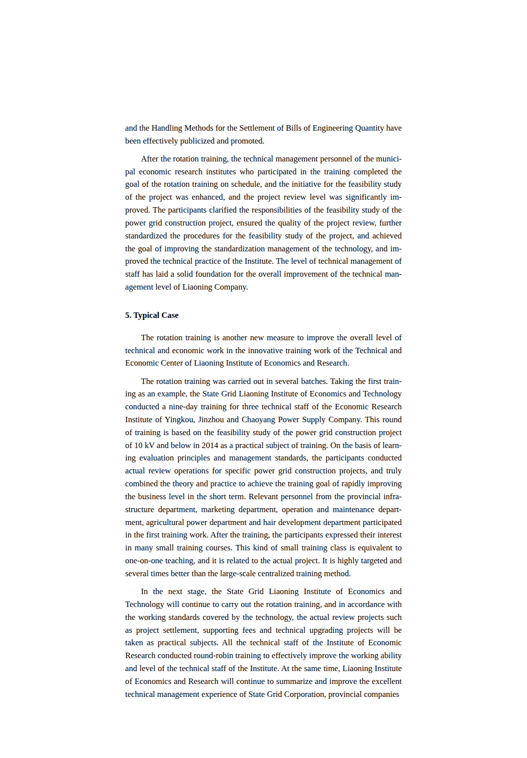and the Handling Methods for the Settlement of Bills of Engineering Quantity have been effectively publicized and promoted.
After the rotation training, the technical management personnel of the municipal economic research institutes who participated in the training completed the goal of the rotation training on schedule, and the initiative for the feasibility study of the project was enhanced, and the project review level was significantly improved. The participants clarified the responsibilities of the feasibility study of the power grid construction project, ensured the quality of the project review, further standardized the procedures for the feasibility study of the project, and achieved the goal of improving the standardization management of the technology, and improved the technical practice of the Institute. The level of technical management of staff has laid a solid foundation for the overall improvement of the technical management level of Liaoning Company.
5. Typical Case
The rotation training is another new measure to improve the overall level of technical and economic work in the innovative training work of the Technical and Economic Center of Liaoning Institute of Economics and Research.
The rotation training was carried out in several batches. Taking the first training as an example, the State Grid Liaoning Institute of Economics and Technology conducted a nine-day training for three technical staff of the Economic Research Institute of Yingkou, Jinzhou and Chaoyang Power Supply Company. This round of training is based on the feasibility study of the power grid construction project of 10 kV and below in 2014 as a practical subject of training. On the basis of learning evaluation principles and management standards, the participants conducted actual review operations for specific power grid construction projects, and truly combined the theory and practice to achieve the training goal of rapidly improving the business level in the short term. Relevant personnel from the provincial infrastructure department, marketing department, operation and maintenance department, agricultural power department and hair development department participated in the first training work. After the training, the participants expressed their interest in many small training courses. This kind of small training class is equivalent to one-on-one teaching, and it is related to the actual project. It is highly targeted and several times better than the large-scale centralized training method.
In the next stage, the State Grid Liaoning Institute of Economics and Technology will continue to carry out the rotation training, and in accordance with the working standards covered by the technology, the actual review projects such as project settlement, supporting fees and technical upgrading projects will be taken as practical subjects. All the technical staff of the Institute of Economic Research conducted round-robin training to effectively improve the working ability and level of the technical staff of the Institute. At the same time, Liaoning Institute of Economics and Research will continue to summarize and improve the excellent technical management experience of State Grid Corporation, provincial companies